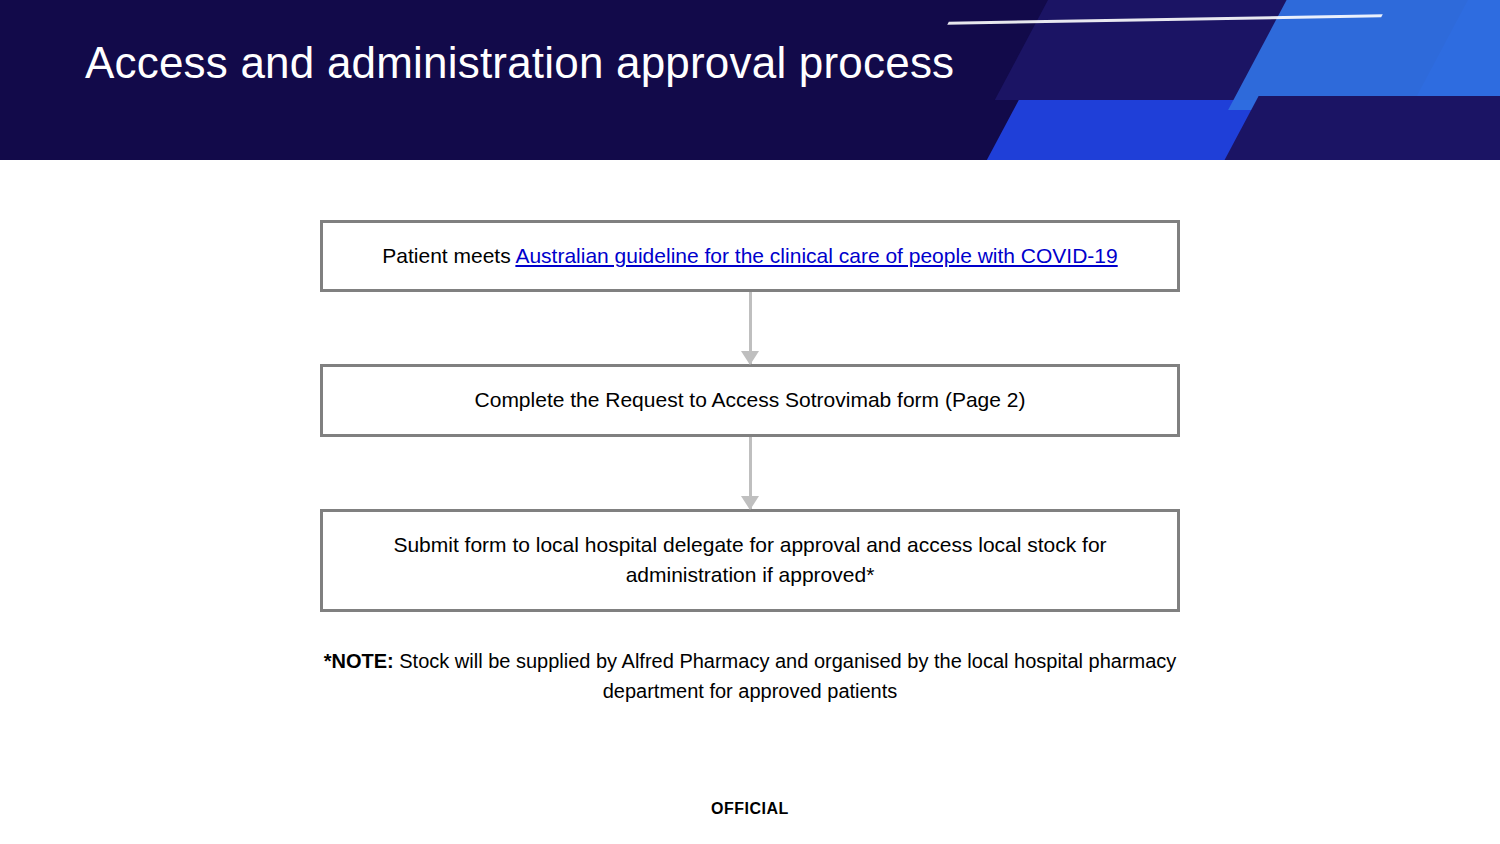Access and administration approval process
Patient meets Australian guideline for the clinical care of people with COVID-19
Complete the Request to Access Sotrovimab form (Page 2)
Submit form to local hospital delegate for approval and access local stock for administration if approved*
*NOTE: Stock will be supplied by Alfred Pharmacy and organised by the local hospital pharmacy department for approved patients
OFFICIAL